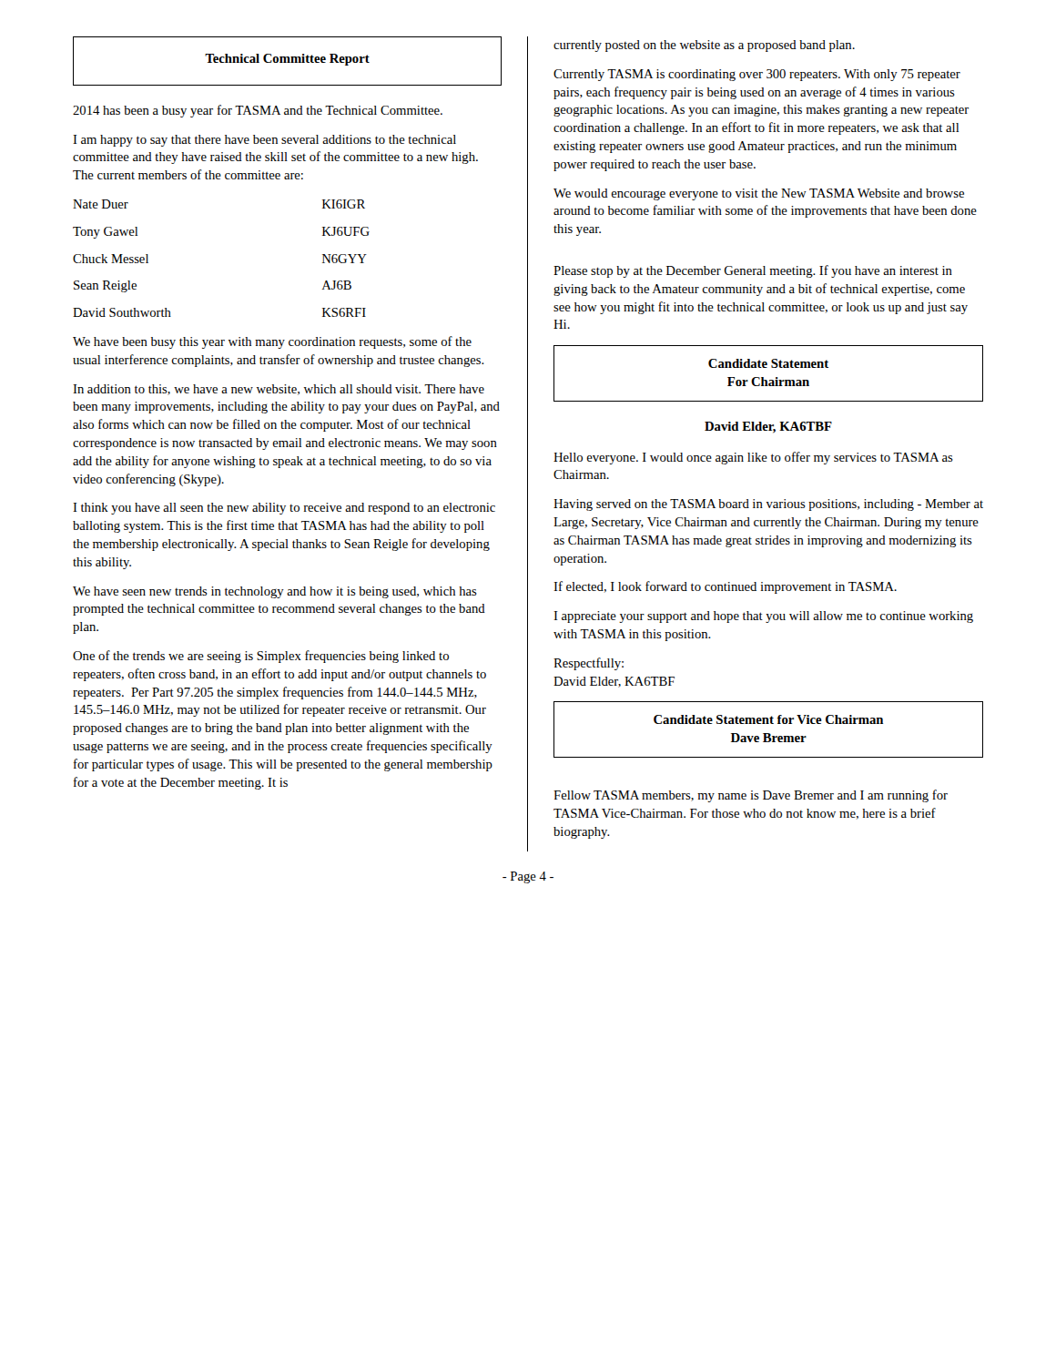Technical Committee Report
2014 has been a busy year for TASMA and the Technical Committee.
I am happy to say that there have been several additions to the technical committee and they have raised the skill set of the committee to a new high. The current members of the committee are:
Nate Duer
KI6IGR
Tony Gawel
KJ6UFG
Chuck Messel
N6GYY
Sean Reigle
AJ6B
David Southworth
KS6RFI
We have been busy this year with many coordination requests, some of the usual interference complaints, and transfer of ownership and trustee changes.
In addition to this, we have a new website, which all should visit. There have been many improvements, including the ability to pay your dues on PayPal, and also forms which can now be filled on the computer. Most of our technical correspondence is now transacted by email and electronic means. We may soon add the ability for anyone wishing to speak at a technical meeting, to do so via video conferencing (Skype).
I think you have all seen the new ability to receive and respond to an electronic balloting system. This is the first time that TASMA has had the ability to poll the membership electronically. A special thanks to Sean Reigle for developing this ability.
We have seen new trends in technology and how it is being used, which has prompted the technical committee to recommend several changes to the band plan.
One of the trends we are seeing is Simplex frequencies being linked to repeaters, often cross band, in an effort to add input and/or output channels to repeaters. Per Part 97.205 the simplex frequencies from 144.0–144.5 MHz, 145.5–146.0 MHz, may not be utilized for repeater receive or retransmit. Our proposed changes are to bring the band plan into better alignment with the usage patterns we are seeing, and in the process create frequencies specifically for particular types of usage. This will be presented to the general membership for a vote at the December meeting. It is
currently posted on the website as a proposed band plan.
Currently TASMA is coordinating over 300 repeaters. With only 75 repeater pairs, each frequency pair is being used on an average of 4 times in various geographic locations. As you can imagine, this makes granting a new repeater coordination a challenge. In an effort to fit in more repeaters, we ask that all existing repeater owners use good Amateur practices, and run the minimum power required to reach the user base.
We would encourage everyone to visit the New TASMA Website and browse around to become familiar with some of the improvements that have been done this year.
Please stop by at the December General meeting. If you have an interest in giving back to the Amateur community and a bit of technical expertise, come see how you might fit into the technical committee, or look us up and just say Hi.
Candidate Statement For Chairman
David Elder, KA6TBF
Hello everyone. I would once again like to offer my services to TASMA as Chairman.
Having served on the TASMA board in various positions, including - Member at Large, Secretary, Vice Chairman and currently the Chairman. During my tenure as Chairman TASMA has made great strides in improving and modernizing its operation.
If elected, I look forward to continued improvement in TASMA.
I appreciate your support and hope that you will allow me to continue working with TASMA in this position.
Respectfully:
David Elder, KA6TBF
Candidate Statement for Vice Chairman Dave Bremer
Fellow TASMA members, my name is Dave Bremer and I am running for TASMA Vice-Chairman. For those who do not know me, here is a brief biography.
- Page 4 -